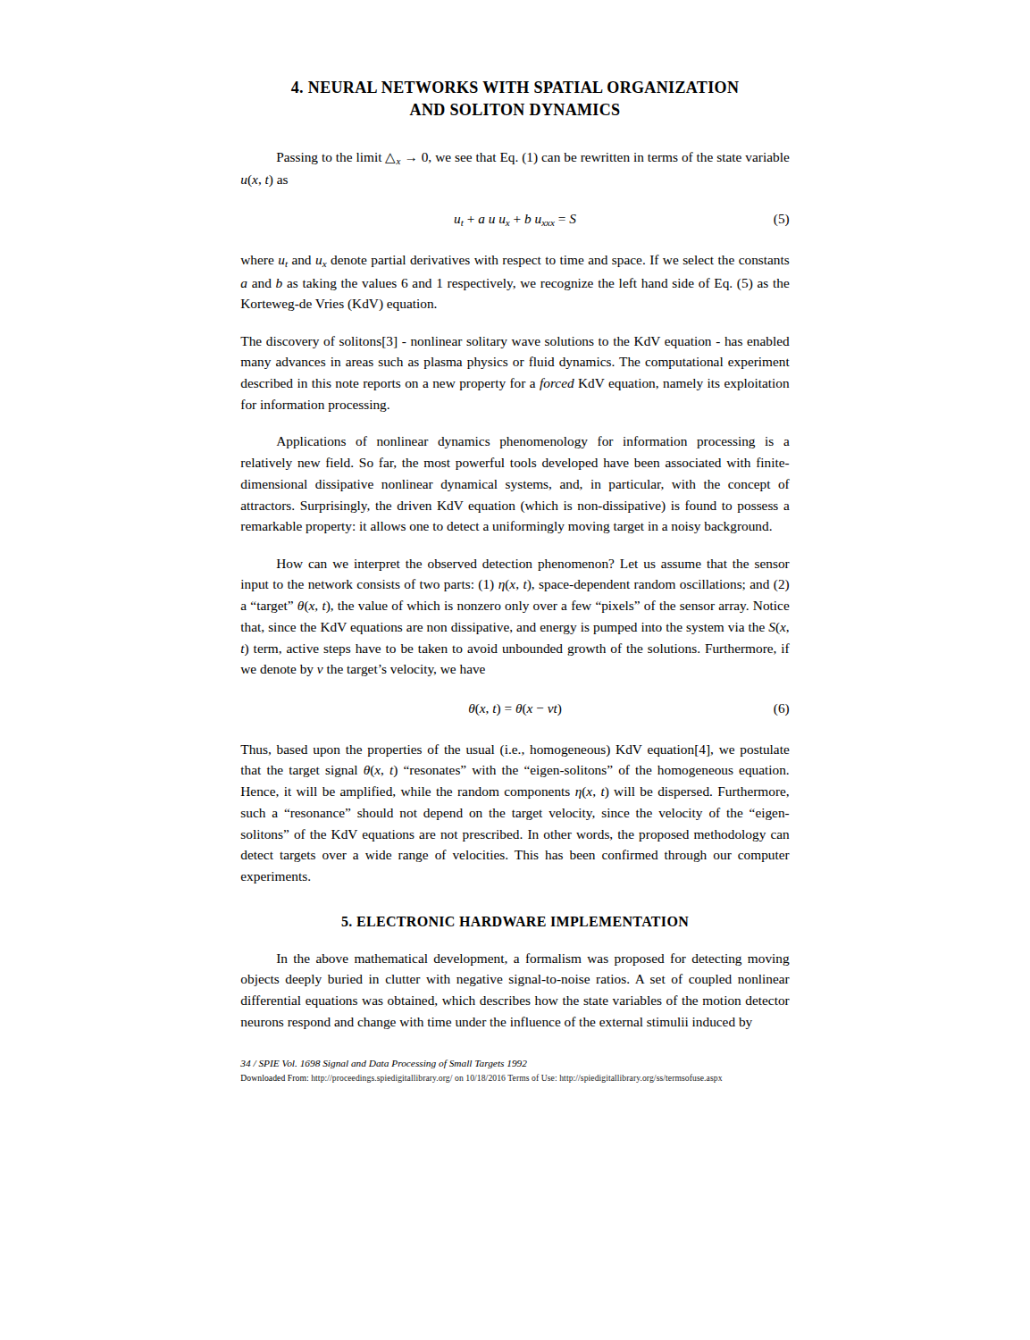4. NEURAL NETWORKS WITH SPATIAL ORGANIZATION
AND SOLITON DYNAMICS
Passing to the limit △x → 0, we see that Eq. (1) can be rewritten in terms of the state variable u(x, t) as
ut + a u ux + b uxxx = S (5)
where ut and ux denote partial derivatives with respect to time and space. If we select the constants a and b as taking the values 6 and 1 respectively, we recognize the left hand side of Eq. (5) as the Korteweg-de Vries (KdV) equation.
The discovery of solitons[3] - nonlinear solitary wave solutions to the KdV equation - has enabled many advances in areas such as plasma physics or fluid dynamics. The computational experiment described in this note reports on a new property for a forced KdV equation, namely its exploitation for information processing.
Applications of nonlinear dynamics phenomenology for information processing is a relatively new field. So far, the most powerful tools developed have been associated with finite-dimensional dissipative nonlinear dynamical systems, and, in particular, with the concept of attractors. Surprisingly, the driven KdV equation (which is non-dissipative) is found to possess a remarkable property: it allows one to detect a uniformingly moving target in a noisy background.
How can we interpret the observed detection phenomenon? Let us assume that the sensor input to the network consists of two parts: (1) η(x, t), space-dependent random oscillations; and (2) a “target” θ(x, t), the value of which is nonzero only over a few “pixels” of the sensor array. Notice that, since the KdV equations are non dissipative, and energy is pumped into the system via the S(x, t) term, active steps have to be taken to avoid unbounded growth of the solutions. Furthermore, if we denote by v the target’s velocity, we have
θ(x, t) = θ(x − vt) (6)
Thus, based upon the properties of the usual (i.e., homogeneous) KdV equation[4], we postulate that the target signal θ(x, t) “resonates” with the “eigen-solitons” of the homogeneous equation. Hence, it will be amplified, while the random components η(x, t) will be dispersed. Furthermore, such a “resonance” should not depend on the target velocity, since the velocity of the “eigen-solitons” of the KdV equations are not prescribed. In other words, the proposed methodology can detect targets over a wide range of velocities. This has been confirmed through our computer experiments.
5. ELECTRONIC HARDWARE IMPLEMENTATION
In the above mathematical development, a formalism was proposed for detecting moving objects deeply buried in clutter with negative signal-to-noise ratios. A set of coupled nonlinear differential equations was obtained, which describes how the state variables of the motion detector neurons respond and change with time under the influence of the external stimulii induced by
34 / SPIE Vol. 1698 Signal and Data Processing of Small Targets 1992
Downloaded From: http://proceedings.spiedigitallibrary.org/ on 10/18/2016 Terms of Use: http://spiedigitallibrary.org/ss/termsofuse.aspx